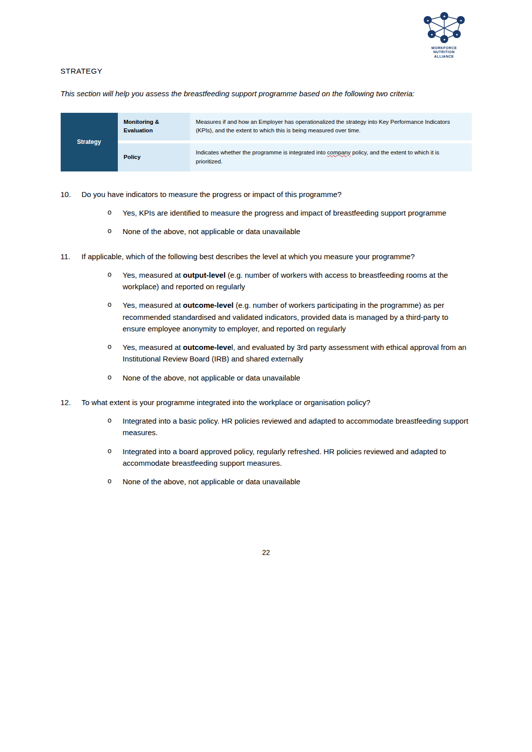★ ● ● ● ● ●
WORKFORCE
NUTRITION
ALLIANCE
STRATEGY
This section will help you assess the breastfeeding support programme based on the following two criteria:
| Strategy | Monitoring & Evaluation | Measures if and how an Employer has operationalized the strategy into Key Performance Indicators (KPIs), and the extent to which this is being measured over time. |
| Policy | Indicates whether the programme is integrated into company policy, and the extent to which it is prioritized. |
Do you have indicators to measure the progress or impact of this programme?
Yes, KPIs are identified to measure the progress and impact of breastfeeding support programme
None of the above, not applicable or data unavailable
If applicable, which of the following best describes the level at which you measure your programme?
Yes, measured at output-level (e.g. number of workers with access to breastfeeding rooms at the workplace) and reported on regularly
Yes, measured at outcome-level (e.g. number of workers participating in the programme) as per recommended standardised and validated indicators, provided data is managed by a third-party to ensure employee anonymity to employer, and reported on regularly
Yes, measured at outcome-level, and evaluated by 3rd party assessment with ethical approval from an Institutional Review Board (IRB) and shared externally
None of the above, not applicable or data unavailable
To what extent is your programme integrated into the workplace or organisation policy?
Integrated into a basic policy. HR policies reviewed and adapted to accommodate breastfeeding support measures.
Integrated into a board approved policy, regularly refreshed. HR policies reviewed and adapted to accommodate breastfeeding support measures.
None of the above, not applicable or data unavailable
22